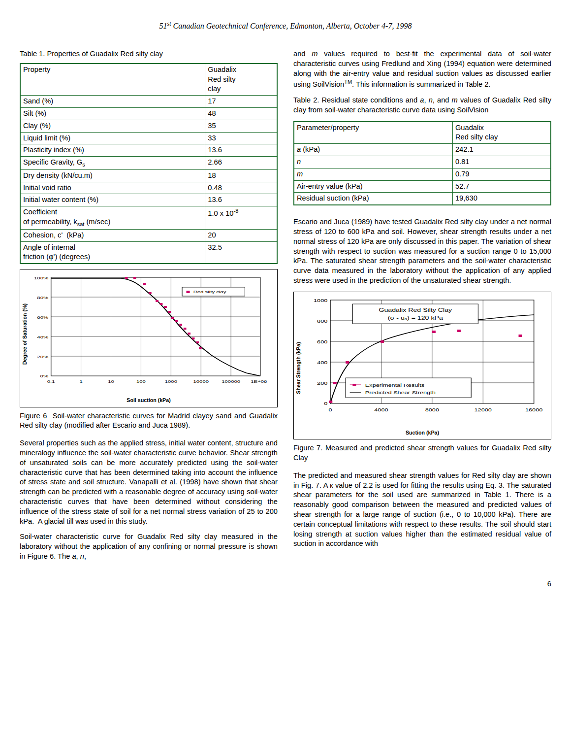51st Canadian Geotechnical Conference, Edmonton, Alberta, October 4-7, 1998
Table 1. Properties of Guadalix Red silty clay
| Property | Guadalix Red silty clay |
| Sand (%) | 17 |
| Silt (%) | 48 |
| Clay (%) | 35 |
| Liquid limit (%) | 33 |
| Plasticity index (%) | 13.6 |
| Specific Gravity, G s | 2.66 |
| Dry density (kN/cu.m) | 18 |
| Initial void ratio | 0.48 |
| Initial water content (%) | 13.6 |
| Coefficient of permeability, k sat (m/sec) | 1.0 x 10 -8 |
| Cohesion, c' (kPa) | 20 |
| Angle of internal friction (φ') (degrees) | 32.5 |
Degree of Saturation (%) 100% 80% 60% 40% 20% 0% 0.1 1 10 100 1000 10000 100000 1E+06 Red silty clay
Soil suction (kPa)
Figure 6 Soil-water characteristic curves for Madrid clayey sand and Guadalix Red silty clay (modified after Escario and Juca 1989).
Several properties such as the applied stress, initial water content, structure and mineralogy influence the soil-water characteristic curve behavior. Shear strength of unsaturated soils can be more accurately predicted using the soil-water characteristic curve that has been determined taking into account the influence of stress state and soil structure. Vanapalli et al. (1998) have shown that shear strength can be predicted with a reasonable degree of accuracy using soil-water characteristic curves that have been determined without considering the influence of the stress state of soil for a net normal stress variation of 25 to 200 kPa. A glacial till was used in this study.
Soil-water characteristic curve for Guadalix Red silty clay measured in the laboratory without the application of any confining or normal pressure is shown in Figure 6. The a, n,
and m values required to best-fit the experimental data of soil-water characteristic curves using Fredlund and Xing (1994) equation were determined along with the air-entry value and residual suction values as discussed earlier using SoilVisionTM. This information is summarized in Table 2.
Table 2. Residual state conditions and a, n, and m values of Guadalix Red silty clay from soil-water characteristic curve data using SoilVision
| Parameter/property | Guadalix Red silty clay |
| a (kPa) | 242.1 |
| n | 0.81 |
| m | 0.79 |
| Air-entry value (kPa) | 52.7 |
| Residual suction (kPa) | 19,630 |
Escario and Juca (1989) have tested Guadalix Red silty clay under a net normal stress of 120 to 600 kPa and soil. However, shear strength results under a net normal stress of 120 kPa are only discussed in this paper. The variation of shear strength with respect to suction was measured for a suction range 0 to 15,000 kPa. The saturated shear strength parameters and the soil-water characteristic curve data measured in the laboratory without the application of any applied stress were used in the prediction of the unsaturated shear strength.
Shear Strength (kPa) 1000 800 600 400 200 0 0 4000 8000 12000 16000 Guadalix Red Silty Clay (σ - uₐ) = 120 kPa Experimental Results Predicted Shear Strength
Suction (kPa)
Figure 7. Measured and predicted shear strength values for Guadalix Red silty Clay
The predicted and measured shear strength values for Red silty clay are shown in Fig. 7. A к value of 2.2 is used for fitting the results using Eq. 3. The saturated shear parameters for the soil used are summarized in Table 1. There is a reasonably good comparison between the measured and predicted values of shear strength for a large range of suction (i.e., 0 to 10,000 kPa). There are certain conceptual limitations with respect to these results. The soil should start losing strength at suction values higher than the estimated residual value of suction in accordance with
6